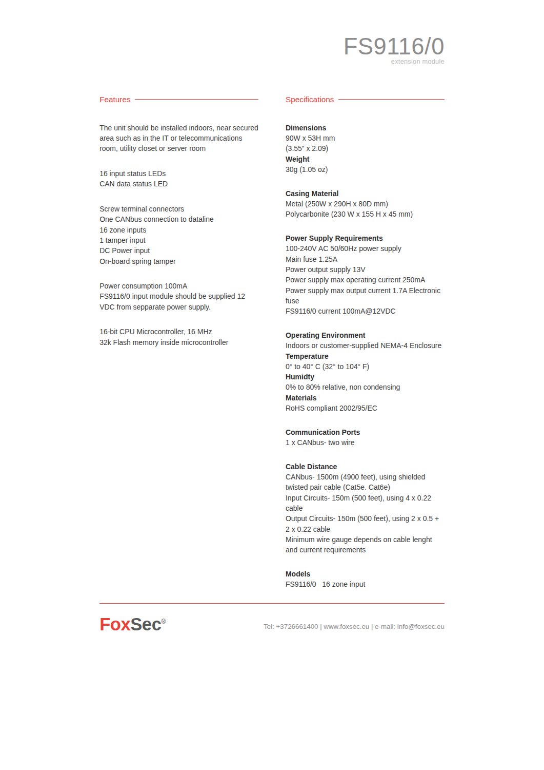FS9116/0
extension module
Features
The unit should be installed indoors, near secured area such as in the IT or telecommunications room, utility closet or server room
16 input status LEDs
CAN data status LED
Screw terminal connectors
One CANbus connection to dataline
16 zone inputs
1 tamper input
DC Power input
On-board spring tamper
Power consumption 100mA
FS9116/0 input module should be supplied 12 VDC from sepparate power supply.
16-bit CPU Microcontroller, 16 MHz
32k Flash memory inside microcontroller
Specifications
Dimensions
90W x 53H mm
(3.55” x 2.09)
Weight
30g (1.05 oz)
Casing Material
Metal (250W x 290H x 80D mm)
Polycarbonite (230 W x 155 H x 45 mm)
Power Supply Requirements
100-240V AC 50/60Hz power supply
Main fuse 1.25A
Power output supply 13V
Power supply max operating current 250mA
Power supply max output current 1.7A Electronic fuse
FS9116/0 current 100mA@12VDC
Operating Environment
Indoors or customer-supplied NEMA-4 Enclosure
Temperature
0° to 40° C (32° to 104° F)
Humidty
0% to 80% relative, non condensing
Materials
RoHS compliant 2002/95/EC
Communication Ports
1 x CANbus- two wire
Cable Distance
CANbus- 1500m (4900 feet), using shielded twisted pair cable (Cat5e. Cat6e)
Input Circuits- 150m (500 feet), using 4 x 0.22 cable
Output Circuits- 150m (500 feet), using 2 x 0.5 + 2 x 0.22 cable
Minimum wire gauge depends on cable lenght and current requirements
Models
FS9116/0 16 zone input
Fox Sec®
Tel: +3726661400 | www.foxsec.eu | e-mail: info@foxsec.eu